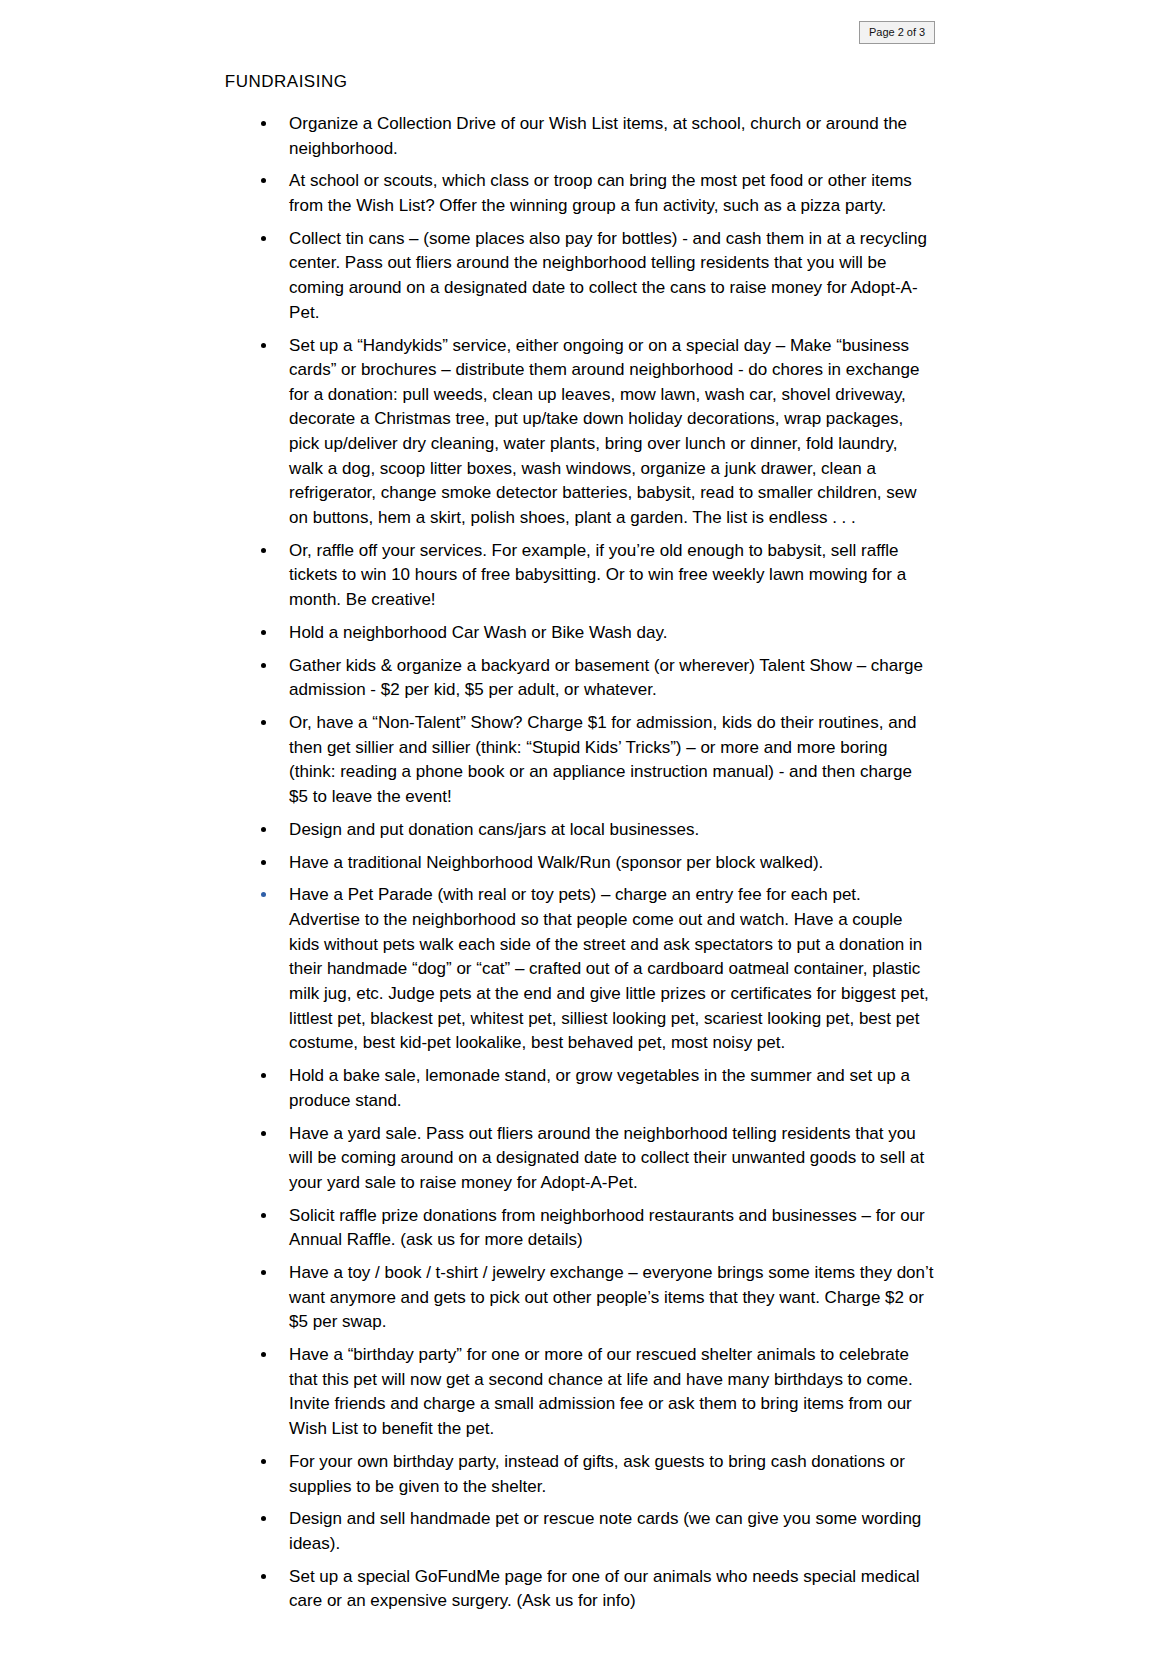Page 2 of 3
FUNDRAISING
Organize a Collection Drive of our Wish List items, at school, church or around the neighborhood.
At school or scouts, which class or troop can bring the most pet food or other items from the Wish List? Offer the winning group a fun activity, such as a pizza party.
Collect tin cans – (some places also pay for bottles) - and cash them in at a recycling center. Pass out fliers around the neighborhood telling residents that you will be coming around on a designated date to collect the cans to raise money for Adopt-A-Pet.
Set up a “Handykids” service, either ongoing or on a special day – Make “business cards” or brochures – distribute them around neighborhood - do chores in exchange for a donation: pull weeds, clean up leaves, mow lawn, wash car, shovel driveway, decorate a Christmas tree, put up/take down holiday decorations, wrap packages, pick up/deliver dry cleaning, water plants, bring over lunch or dinner, fold laundry, walk a dog, scoop litter boxes, wash windows, organize a junk drawer, clean a refrigerator, change smoke detector batteries, babysit, read to smaller children, sew on buttons, hem a skirt, polish shoes, plant a garden. The list is endless . . .
Or, raffle off your services. For example, if you’re old enough to babysit, sell raffle tickets to win 10 hours of free babysitting. Or to win free weekly lawn mowing for a month. Be creative!
Hold a neighborhood Car Wash or Bike Wash day.
Gather kids & organize a backyard or basement (or wherever) Talent Show – charge admission - $2 per kid, $5 per adult, or whatever.
Or, have a “Non-Talent” Show? Charge $1 for admission, kids do their routines, and then get sillier and sillier (think: “Stupid Kids’ Tricks”) – or more and more boring (think: reading a phone book or an appliance instruction manual) - and then charge $5 to leave the event!
Design and put donation cans/jars at local businesses.
Have a traditional Neighborhood Walk/Run (sponsor per block walked).
Have a Pet Parade (with real or toy pets) – charge an entry fee for each pet. Advertise to the neighborhood so that people come out and watch. Have a couple kids without pets walk each side of the street and ask spectators to put a donation in their handmade “dog” or “cat” – crafted out of a cardboard oatmeal container, plastic milk jug, etc. Judge pets at the end and give little prizes or certificates for biggest pet, littlest pet, blackest pet, whitest pet, silliest looking pet, scariest looking pet, best pet costume, best kid-pet lookalike, best behaved pet, most noisy pet.
Hold a bake sale, lemonade stand, or grow vegetables in the summer and set up a produce stand.
Have a yard sale. Pass out fliers around the neighborhood telling residents that you will be coming around on a designated date to collect their unwanted goods to sell at your yard sale to raise money for Adopt-A-Pet.
Solicit raffle prize donations from neighborhood restaurants and businesses – for our Annual Raffle. (ask us for more details)
Have a toy / book / t-shirt / jewelry exchange – everyone brings some items they don’t want anymore and gets to pick out other people’s items that they want. Charge $2 or $5 per swap.
Have a “birthday party” for one or more of our rescued shelter animals to celebrate that this pet will now get a second chance at life and have many birthdays to come. Invite friends and charge a small admission fee or ask them to bring items from our Wish List to benefit the pet.
For your own birthday party, instead of gifts, ask guests to bring cash donations or supplies to be given to the shelter.
Design and sell handmade pet or rescue note cards (we can give you some wording ideas).
Set up a special GoFundMe page for one of our animals who needs special medical care or an expensive surgery. (Ask us for info)